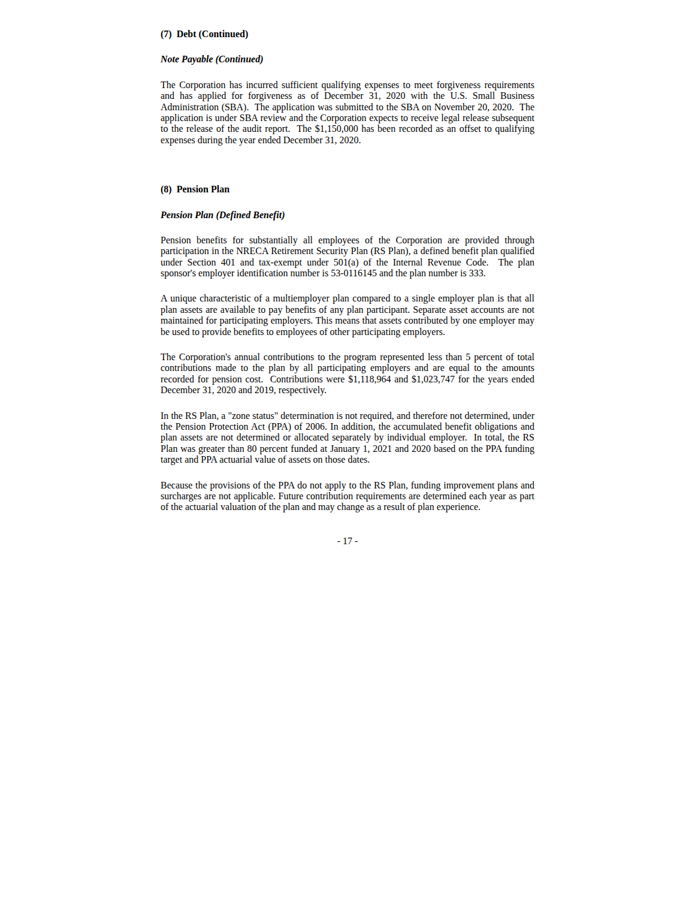(7) Debt (Continued)
Note Payable (Continued)
The Corporation has incurred sufficient qualifying expenses to meet forgiveness requirements and has applied for forgiveness as of December 31, 2020 with the U.S. Small Business Administration (SBA). The application was submitted to the SBA on November 20, 2020. The application is under SBA review and the Corporation expects to receive legal release subsequent to the release of the audit report. The $1,150,000 has been recorded as an offset to qualifying expenses during the year ended December 31, 2020.
(8) Pension Plan
Pension Plan (Defined Benefit)
Pension benefits for substantially all employees of the Corporation are provided through participation in the NRECA Retirement Security Plan (RS Plan), a defined benefit plan qualified under Section 401 and tax-exempt under 501(a) of the Internal Revenue Code. The plan sponsor's employer identification number is 53-0116145 and the plan number is 333.
A unique characteristic of a multiemployer plan compared to a single employer plan is that all plan assets are available to pay benefits of any plan participant. Separate asset accounts are not maintained for participating employers. This means that assets contributed by one employer may be used to provide benefits to employees of other participating employers.
The Corporation's annual contributions to the program represented less than 5 percent of total contributions made to the plan by all participating employers and are equal to the amounts recorded for pension cost. Contributions were $1,118,964 and $1,023,747 for the years ended December 31, 2020 and 2019, respectively.
In the RS Plan, a "zone status" determination is not required, and therefore not determined, under the Pension Protection Act (PPA) of 2006. In addition, the accumulated benefit obligations and plan assets are not determined or allocated separately by individual employer. In total, the RS Plan was greater than 80 percent funded at January 1, 2021 and 2020 based on the PPA funding target and PPA actuarial value of assets on those dates.
Because the provisions of the PPA do not apply to the RS Plan, funding improvement plans and surcharges are not applicable. Future contribution requirements are determined each year as part of the actuarial valuation of the plan and may change as a result of plan experience.
- 17 -